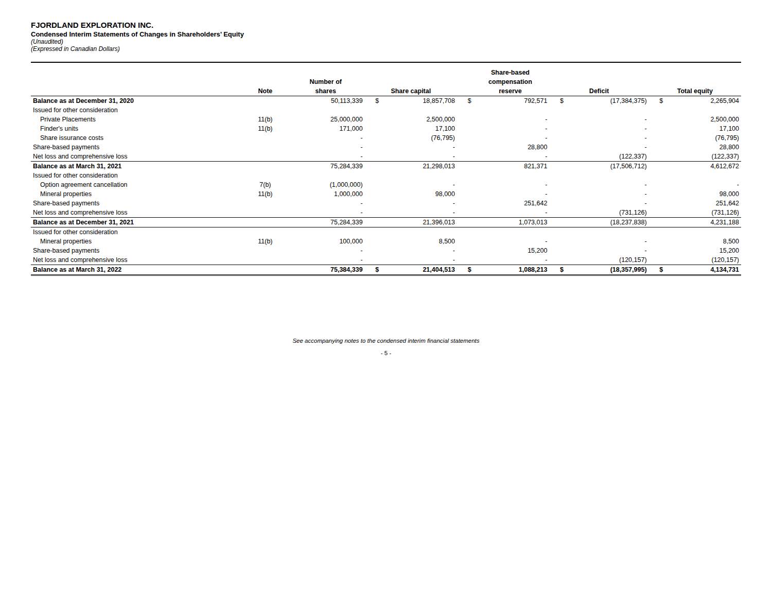FJORDLAND EXPLORATION INC.
Condensed Interim Statements of Changes in Shareholders’ Equity
(Unaudited)
(Expressed in Canadian Dollars)
| | | | | | | Share-based | | | | |
| --- | --- | --- | --- | --- | --- | --- | --- | --- | --- | --- |
| | | Number of | | | | compensation | | | | |
| | Note | shares | Share capital | | reserve | Deficit | Total equity |
| Balance as at December 31, 2020 | | 50,113,339 | $ | 18,857,708 | $ | 792,571 | $ | (17,384,375) | $ | 2,265,904 |
| Issued for other consideration | | | | | | | | | | |
| Private Placements | 11(b) | 25,000,000 | | 2,500,000 | | - | | - | | 2,500,000 |
| Finder's units | 11(b) | 171,000 | | 17,100 | | - | | - | | 17,100 |
| Share issurance costs | | - | | (76,795) | | - | | - | | (76,795) |
| Share-based payments | | - | | - | | 28,800 | | - | | 28,800 |
| Net loss and comprehensive loss | | - | | - | | - | | (122,337) | | (122,337) |
| Balance as at March 31, 2021 | | 75,284,339 | | 21,298,013 | | 821,371 | | (17,506,712) | | 4,612,672 |
| Issued for other consideration | | | | | | | | | | |
| Option agreement cancellation | 7(b) | (1,000,000) | | - | | - | | - | | - |
| Mineral properties | 11(b) | 1,000,000 | | 98,000 | | - | | - | | 98,000 |
| Share-based payments | | - | | - | | 251,642 | | - | | 251,642 |
| Net loss and comprehensive loss | | - | | - | | - | | (731,126) | | (731,126) |
| Balance as at December 31, 2021 | | 75,284,339 | | 21,396,013 | | 1,073,013 | | (18,237,838) | | 4,231,188 |
| Issued for other consideration | | | | | | | | | | |
| Mineral properties | 11(b) | 100,000 | | 8,500 | | - | | - | | 8,500 |
| Share-based payments | | - | | - | | 15,200 | | - | | 15,200 |
| Net loss and comprehensive loss | | - | | - | | - | | (120,157) | | (120,157) |
| Balance as at March 31, 2022 | | 75,384,339 | $ | 21,404,513 | $ | 1,088,213 | $ | (18,357,995) | $ | 4,134,731 |
See accompanying notes to the condensed interim financial statements
- 5 -